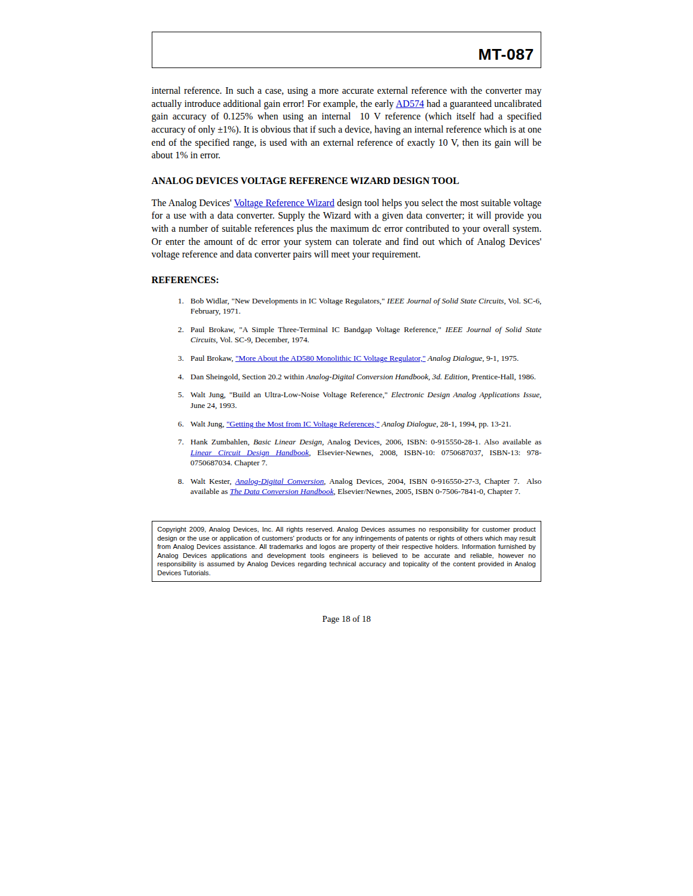MT-087
internal reference. In such a case, using a more accurate external reference with the converter may actually introduce additional gain error! For example, the early AD574 had a guaranteed uncalibrated gain accuracy of 0.125% when using an internal 10 V reference (which itself had a specified accuracy of only ±1%). It is obvious that if such a device, having an internal reference which is at one end of the specified range, is used with an external reference of exactly 10 V, then its gain will be about 1% in error.
ANALOG DEVICES VOLTAGE REFERENCE WIZARD DESIGN TOOL
The Analog Devices' Voltage Reference Wizard design tool helps you select the most suitable voltage for a use with a data converter. Supply the Wizard with a given data converter; it will provide you with a number of suitable references plus the maximum dc error contributed to your overall system. Or enter the amount of dc error your system can tolerate and find out which of Analog Devices' voltage reference and data converter pairs will meet your requirement.
REFERENCES:
Bob Widlar, "New Developments in IC Voltage Regulators," IEEE Journal of Solid State Circuits, Vol. SC-6, February, 1971.
Paul Brokaw, "A Simple Three-Terminal IC Bandgap Voltage Reference," IEEE Journal of Solid State Circuits, Vol. SC-9, December, 1974.
Paul Brokaw, "More About the AD580 Monolithic IC Voltage Regulator," Analog Dialogue, 9-1, 1975.
Dan Sheingold, Section 20.2 within Analog-Digital Conversion Handbook, 3d. Edition, Prentice-Hall, 1986.
Walt Jung, "Build an Ultra-Low-Noise Voltage Reference," Electronic Design Analog Applications Issue, June 24, 1993.
Walt Jung, "Getting the Most from IC Voltage References," Analog Dialogue, 28-1, 1994, pp. 13-21.
Hank Zumbahlen, Basic Linear Design, Analog Devices, 2006, ISBN: 0-915550-28-1. Also available as Linear Circuit Design Handbook, Elsevier-Newnes, 2008, ISBN-10: 0750687037, ISBN-13: 978-0750687034. Chapter 7.
Walt Kester, Analog-Digital Conversion, Analog Devices, 2004, ISBN 0-916550-27-3, Chapter 7. Also available as The Data Conversion Handbook, Elsevier/Newnes, 2005, ISBN 0-7506-7841-0, Chapter 7.
Copyright 2009, Analog Devices, Inc. All rights reserved. Analog Devices assumes no responsibility for customer product design or the use or application of customers' products or for any infringements of patents or rights of others which may result from Analog Devices assistance. All trademarks and logos are property of their respective holders. Information furnished by Analog Devices applications and development tools engineers is believed to be accurate and reliable, however no responsibility is assumed by Analog Devices regarding technical accuracy and topicality of the content provided in Analog Devices Tutorials.
Page 18 of 18